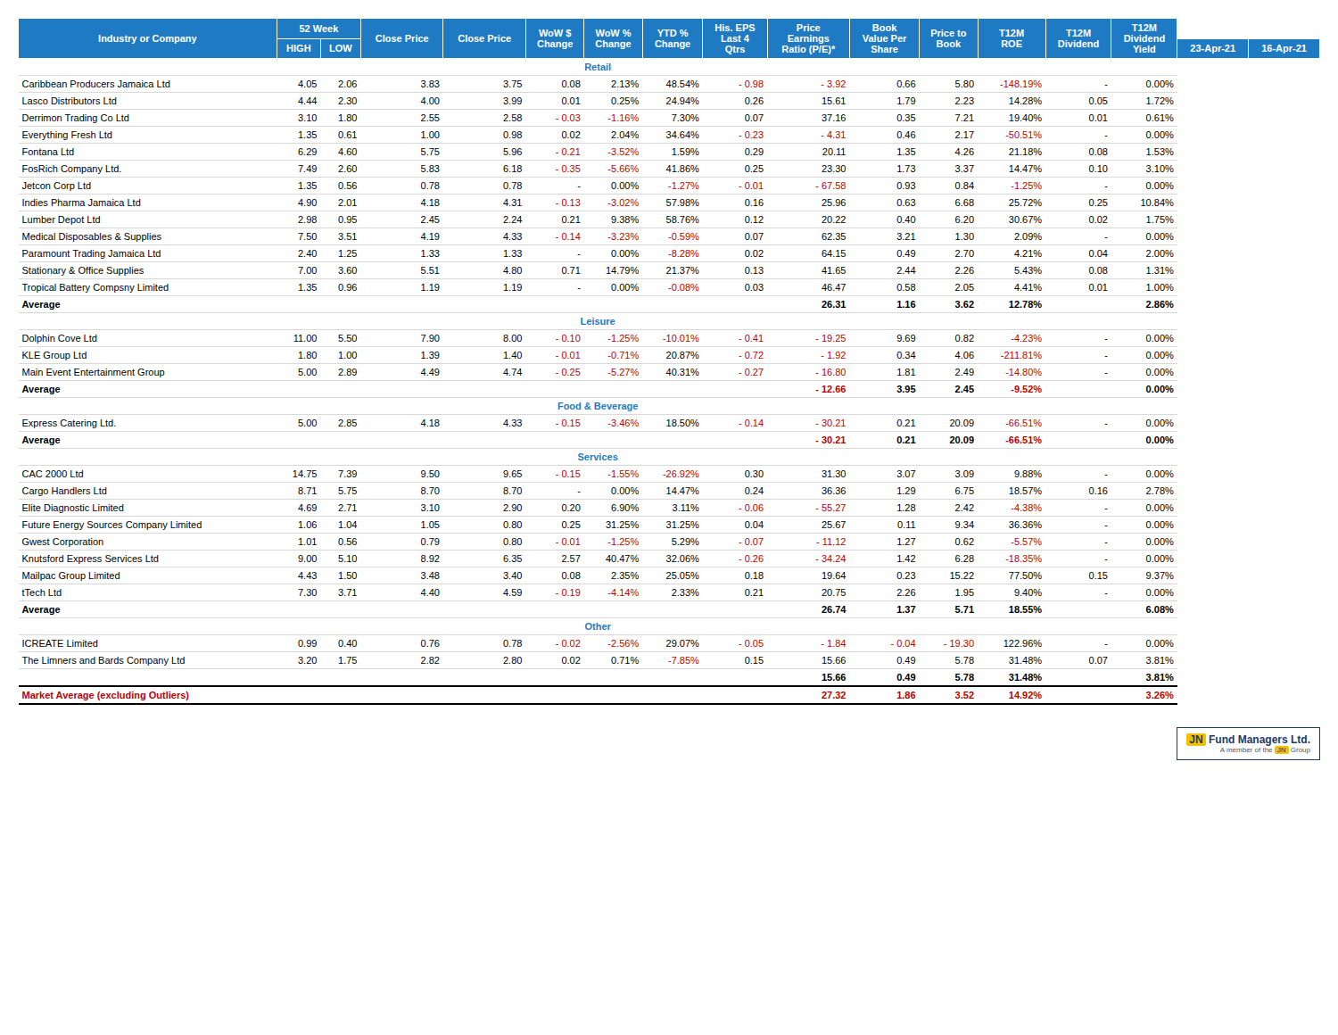| Industry or Company | 52 Week | Close Price | Close Price | WoW $ Change | WoW % Change | YTD % Change | His. EPS Last 4 Qtrs | Price Earnings Ratio (P/E)* | Book Value Per Share | Price to Book | T12M ROE | T12M Dividend | T12M Dividend Yield |
| --- | --- | --- | --- | --- | --- | --- | --- | --- | --- | --- | --- | --- | --- |
| HIGH | LOW | 23-Apr-21 | 16-Apr-21 |
| Retail |
| Caribbean Producers Jamaica Ltd | 4.05 | 2.06 | 3.83 | 3.75 | 0.08 | 2.13% | 48.54% | - 0.98 | - 3.92 | 0.66 | 5.80 | -148.19% | - | 0.00% |
| Lasco Distributors Ltd | 4.44 | 2.30 | 4.00 | 3.99 | 0.01 | 0.25% | 24.94% | 0.26 | 15.61 | 1.79 | 2.23 | 14.28% | 0.05 | 1.72% |
| Derrimon Trading Co Ltd | 3.10 | 1.80 | 2.55 | 2.58 | - 0.03 | -1.16% | 7.30% | 0.07 | 37.16 | 0.35 | 7.21 | 19.40% | 0.01 | 0.61% |
| Everything Fresh Ltd | 1.35 | 0.61 | 1.00 | 0.98 | 0.02 | 2.04% | 34.64% | - 0.23 | - 4.31 | 0.46 | 2.17 | -50.51% | - | 0.00% |
| Fontana Ltd | 6.29 | 4.60 | 5.75 | 5.96 | - 0.21 | -3.52% | 1.59% | 0.29 | 20.11 | 1.35 | 4.26 | 21.18% | 0.08 | 1.53% |
| FosRich Company Ltd. | 7.49 | 2.60 | 5.83 | 6.18 | - 0.35 | -5.66% | 41.86% | 0.25 | 23.30 | 1.73 | 3.37 | 14.47% | 0.10 | 3.10% |
| Jetcon Corp Ltd | 1.35 | 0.56 | 0.78 | 0.78 | - | 0.00% | -1.27% | - 0.01 | - 67.58 | 0.93 | 0.84 | -1.25% | - | 0.00% |
| Indies Pharma Jamaica Ltd | 4.90 | 2.01 | 4.18 | 4.31 | - 0.13 | -3.02% | 57.98% | 0.16 | 25.96 | 0.63 | 6.68 | 25.72% | 0.25 | 10.84% |
| Lumber Depot Ltd | 2.98 | 0.95 | 2.45 | 2.24 | 0.21 | 9.38% | 58.76% | 0.12 | 20.22 | 0.40 | 6.20 | 30.67% | 0.02 | 1.75% |
| Medical Disposables & Supplies | 7.50 | 3.51 | 4.19 | 4.33 | - 0.14 | -3.23% | -0.59% | 0.07 | 62.35 | 3.21 | 1.30 | 2.09% | - | 0.00% |
| Paramount Trading Jamaica Ltd | 2.40 | 1.25 | 1.33 | 1.33 | - | 0.00% | -8.28% | 0.02 | 64.15 | 0.49 | 2.70 | 4.21% | 0.04 | 2.00% |
| Stationary & Office Supplies | 7.00 | 3.60 | 5.51 | 4.80 | 0.71 | 14.79% | 21.37% | 0.13 | 41.65 | 2.44 | 2.26 | 5.43% | 0.08 | 1.31% |
| Tropical Battery Compsny Limited | 1.35 | 0.96 | 1.19 | 1.19 | - | 0.00% | -0.08% | 0.03 | 46.47 | 0.58 | 2.05 | 4.41% | 0.01 | 1.00% |
| Average | | | | | | | | | 26.31 | 1.16 | 3.62 | 12.78% | | 2.86% |
| Leisure |
| Dolphin Cove Ltd | 11.00 | 5.50 | 7.90 | 8.00 | - 0.10 | -1.25% | -10.01% | - 0.41 | - 19.25 | 9.69 | 0.82 | -4.23% | - | 0.00% |
| KLE Group Ltd | 1.80 | 1.00 | 1.39 | 1.40 | - 0.01 | -0.71% | 20.87% | - 0.72 | - 1.92 | 0.34 | 4.06 | -211.81% | - | 0.00% |
| Main Event Entertainment Group | 5.00 | 2.89 | 4.49 | 4.74 | - 0.25 | -5.27% | 40.31% | - 0.27 | - 16.80 | 1.81 | 2.49 | -14.80% | - | 0.00% |
| Average | | | | | | | | | - 12.66 | 3.95 | 2.45 | -9.52% | | 0.00% |
| Food & Beverage |
| Express Catering Ltd. | 5.00 | 2.85 | 4.18 | 4.33 | - 0.15 | -3.46% | 18.50% | - 0.14 | - 30.21 | 0.21 | 20.09 | -66.51% | - | 0.00% |
| Average | | | | | | | | | - 30.21 | 0.21 | 20.09 | -66.51% | | 0.00% |
| Services |
| CAC 2000 Ltd | 14.75 | 7.39 | 9.50 | 9.65 | - 0.15 | -1.55% | -26.92% | 0.30 | 31.30 | 3.07 | 3.09 | 9.88% | - | 0.00% |
| Cargo Handlers Ltd | 8.71 | 5.75 | 8.70 | 8.70 | - | 0.00% | 14.47% | 0.24 | 36.36 | 1.29 | 6.75 | 18.57% | 0.16 | 2.78% |
| Elite Diagnostic Limited | 4.69 | 2.71 | 3.10 | 2.90 | 0.20 | 6.90% | 3.11% | - 0.06 | - 55.27 | 1.28 | 2.42 | -4.38% | - | 0.00% |
| Future Energy Sources Company Limited | 1.06 | 1.04 | 1.05 | 0.80 | 0.25 | 31.25% | 31.25% | 0.04 | 25.67 | 0.11 | 9.34 | 36.36% | - | 0.00% |
| Gwest Corporation | 1.01 | 0.56 | 0.79 | 0.80 | - 0.01 | -1.25% | 5.29% | - 0.07 | - 11.12 | 1.27 | 0.62 | -5.57% | - | 0.00% |
| Knutsford Express Services Ltd | 9.00 | 5.10 | 8.92 | 6.35 | 2.57 | 40.47% | 32.06% | - 0.26 | - 34.24 | 1.42 | 6.28 | -18.35% | - | 0.00% |
| Mailpac Group Limited | 4.43 | 1.50 | 3.48 | 3.40 | 0.08 | 2.35% | 25.05% | 0.18 | 19.64 | 0.23 | 15.22 | 77.50% | 0.15 | 9.37% |
| tTech Ltd | 7.30 | 3.71 | 4.40 | 4.59 | - 0.19 | -4.14% | 2.33% | 0.21 | 20.75 | 2.26 | 1.95 | 9.40% | - | 0.00% |
| Average | | | | | | | | | 26.74 | 1.37 | 5.71 | 18.55% | | 6.08% |
| Other |
| ICREATE Limited | 0.99 | 0.40 | 0.76 | 0.78 | - 0.02 | -2.56% | 29.07% | - 0.05 | - 1.84 | - 0.04 | - 19.30 | 122.96% | - | 0.00% |
| The Limners and Bards Company Ltd | 3.20 | 1.75 | 2.82 | 2.80 | 0.02 | 0.71% | -7.85% | 0.15 | 15.66 | 0.49 | 5.78 | 31.48% | 0.07 | 3.81% |
| | | | | | | | | | 15.66 | 0.49 | 5.78 | 31.48% | | 3.81% |
| Market Average (excluding Outliers) | | | | | | | | | 27.32 | 1.86 | 3.52 | 14.92% | | 3.26% |
JN Fund Managers Ltd. A member of the JN Group